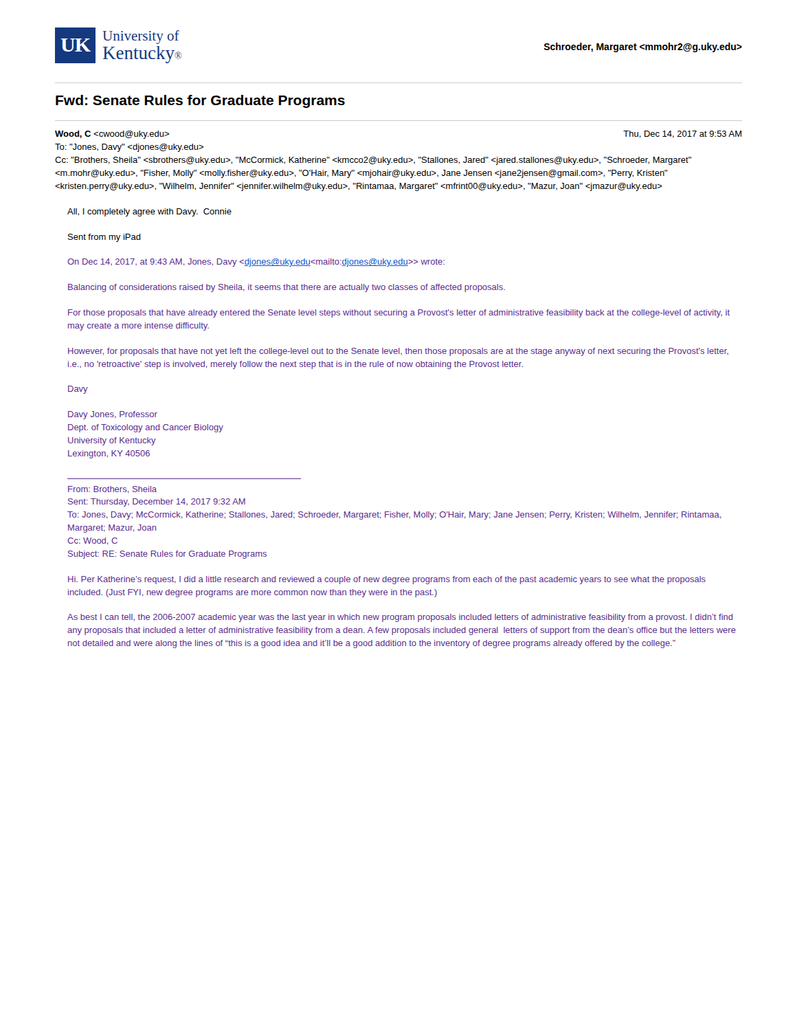UK
University of
Kentucky®
Schroeder, Margaret <mmohr2@g.uky.edu>
Fwd: Senate Rules for Graduate Programs
Thu, Dec 14, 2017 at 9:53 AM
Wood, C <cwood@uky.edu>
To: "Jones, Davy" <djones@uky.edu>
Cc: "Brothers, Sheila" <sbrothers@uky.edu>, "McCormick, Katherine" <kmcco2@uky.edu>, "Stallones, Jared" <jared.stallones@uky.edu>, "Schroeder, Margaret" <m.mohr@uky.edu>, "Fisher, Molly" <molly.fisher@uky.edu>, "O'Hair, Mary" <mjohair@uky.edu>, Jane Jensen <jane2jensen@gmail.com>, "Perry, Kristen" <kristen.perry@uky.edu>, "Wilhelm, Jennifer" <jennifer.wilhelm@uky.edu>, "Rintamaa, Margaret" <mfrint00@uky.edu>, "Mazur, Joan" <jmazur@uky.edu>
All, I completely agree with Davy. Connie
Sent from my iPad
On Dec 14, 2017, at 9:43 AM, Jones, Davy <djones@uky.edu<mailto:djones@uky.edu>> wrote:
Balancing of considerations raised by Sheila, it seems that there are actually two classes of affected proposals.
For those proposals that have already entered the Senate level steps without securing a Provost's letter of administrative feasibility back at the college-level of activity, it may create a more intense difficulty.
However, for proposals that have not yet left the college-level out to the Senate level, then those proposals are at the stage anyway of next securing the Provost's letter, i.e., no 'retroactive' step is involved, merely follow the next step that is in the rule of now obtaining the Provost letter.
Davy
Davy Jones, Professor
Dept. of Toxicology and Cancer Biology
University of Kentucky
Lexington, KY 40506
From: Brothers, Sheila
Sent: Thursday, December 14, 2017 9:32 AM
To: Jones, Davy; McCormick, Katherine; Stallones, Jared; Schroeder, Margaret; Fisher, Molly; O'Hair, Mary; Jane Jensen; Perry, Kristen; Wilhelm, Jennifer; Rintamaa, Margaret; Mazur, Joan
Cc: Wood, C
Subject: RE: Senate Rules for Graduate Programs
Hi. Per Katherine’s request, I did a little research and reviewed a couple of new degree programs from each of the past academic years to see what the proposals included. (Just FYI, new degree programs are more common now than they were in the past.)
As best I can tell, the 2006-2007 academic year was the last year in which new program proposals included letters of administrative feasibility from a provost. I didn’t find any proposals that included a letter of administrative feasibility from a dean. A few proposals included general letters of support from the dean’s office but the letters were not detailed and were along the lines of “this is a good idea and it’ll be a good addition to the inventory of degree programs already offered by the college.”